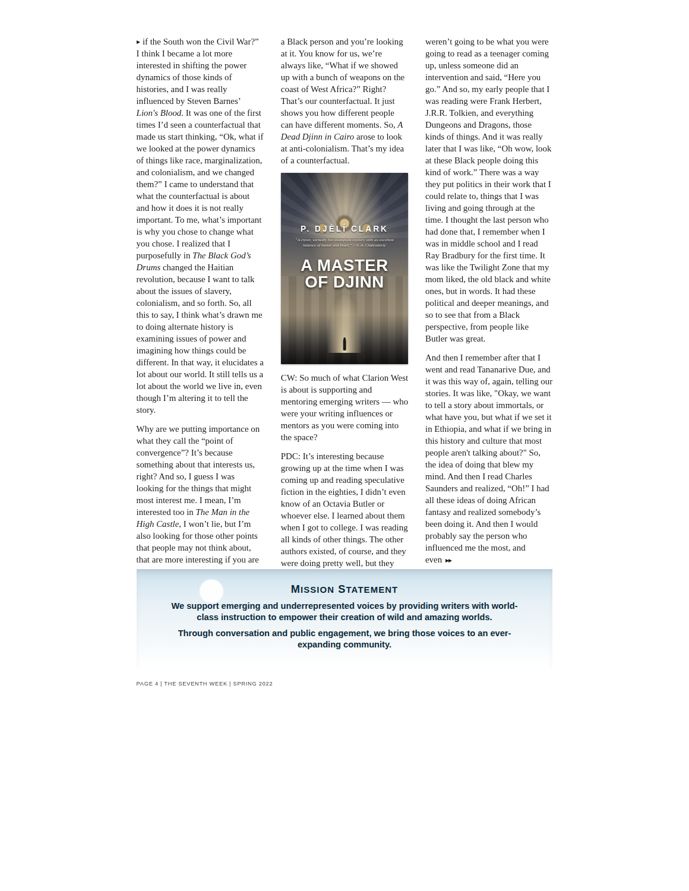if the South won the Civil War?” I think I became a lot more interested in shifting the power dynamics of those kinds of histories, and I was really influenced by Steven Barnes’ Lion's Blood. It was one of the first times I’d seen a counterfactual that made us start thinking, “Ok, what if we looked at the power dynamics of things like race, marginalization, and colonialism, and we changed them?” I came to understand that what the counterfactual is about and how it does it is not really important. To me, what’s important is why you chose to change what you chose. I realized that I purposefully in The Black God’s Drums changed the Haitian revolution, because I want to talk about the issues of slavery, colonialism, and so forth. So, all this to say, I think what’s drawn me to doing alternate history is examining issues of power and imagining how things could be different. In that way, it elucidates a lot about our world. It still tells us a lot about the world we live in, even though I’m altering it to tell the story.
Why are we putting importance on what they call the “point of convergence”? It’s because something about that interests us, right? And so, I guess I was looking for the things that might most interest me. I mean, I’m interested too in The Man in the High Castle, I won’t lie, but I’m also looking for those other points that people may not think about, that are more interesting if you are a Black person and you’re looking at it. You know for us, we’re always like, “What if we showed up with a bunch of weapons on the coast of West Africa?” Right? That’s our counterfactual. It just shows you how different people can have different moments. So, A Dead Djinn in Cairo arose to look at anti-colonialism. That’s my idea of a counterfactual.
P. DJÈLÍ CLARK
“A clever, wickedly fun steampunk mystery with an excellent balance of humor and heart.” —S. A. Chakraborty
A MASTER
OF DJINN
CW: So much of what Clarion West is about is supporting and mentoring emerging writers — who were your writing influences or mentors as you were coming into the space?
PDC: It’s interesting because growing up at the time when I was coming up and reading speculative fiction in the eighties, I didn’t even know of an Octavia Butler or whoever else. I learned about them when I got to college. I was reading all kinds of other things. The other authors existed, of course, and they were doing pretty well, but they weren’t going to be what you were going to read as a teenager coming up, unless someone did an intervention and said, “Here you go.” And so, my early people that I was reading were Frank Herbert, J.R.R. Tolkien, and everything Dungeons and Dragons, those kinds of things. And it was really later that I was like, “Oh wow, look at these Black people doing this kind of work.” There was a way they put politics in their work that I could relate to, things that I was living and going through at the time. I thought the last person who had done that, I remember when I was in middle school and I read Ray Bradbury for the first time. It was like the Twilight Zone that my mom liked, the old black and white ones, but in words. It had these political and deeper meanings, and so to see that from a Black perspective, from people like Butler was great.
And then I remember after that I went and read Tananarive Due, and it was this way of, again, telling our stories. It was like, "Okay, we want to tell a story about immortals, or what have you, but what if we set it in Ethiopia, and what if we bring in this history and culture that most people aren't talking about?" So, the idea of doing that blew my mind. And then I read Charles Saunders and realized, “Oh!” I had all these ideas of doing African fantasy and realized somebody’s been doing it. And then I would probably say the person who influenced me the most, and even
MISSION STATEMENT
We support emerging and underrepresented voices by providing writers with world-class instruction to empower their creation of wild and amazing worlds.
Through conversation and public engagement, we bring those voices to an ever-expanding community.
PAGE 4 | THE SEVENTH WEEK | SPRING 2022